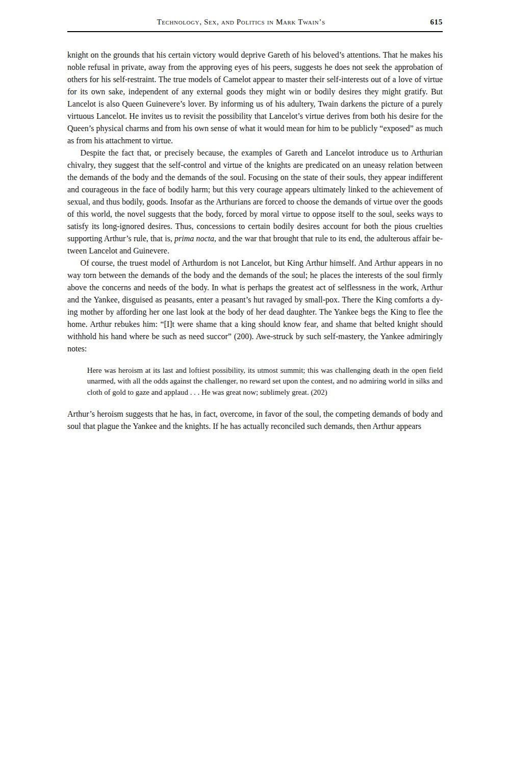Technology, Sex, and Politics in Mark Twain’s 615
knight on the grounds that his certain victory would deprive Gareth of his beloved’s attentions. That he makes his noble refusal in private, away from the approving eyes of his peers, suggests he does not seek the approbation of others for his self-restraint. The true models of Camelot appear to master their self-interests out of a love of virtue for its own sake, independent of any external goods they might win or bodily desires they might gratify. But Lancelot is also Queen Guinevere’s lover. By informing us of his adultery, Twain darkens the picture of a purely virtuous Lancelot. He invites us to revisit the possibility that Lancelot’s virtue derives from both his desire for the Queen’s physical charms and from his own sense of what it would mean for him to be publicly “exposed” as much as from his attachment to virtue.
Despite the fact that, or precisely because, the examples of Gareth and Lancelot introduce us to Arthurian chivalry, they suggest that the self-control and virtue of the knights are predicated on an uneasy relation between the demands of the body and the demands of the soul. Focusing on the state of their souls, they appear indifferent and courageous in the face of bodily harm; but this very courage appears ultimately linked to the achievement of sexual, and thus bodily, goods. Insofar as the Arthurians are forced to choose the demands of virtue over the goods of this world, the novel suggests that the body, forced by moral virtue to oppose itself to the soul, seeks ways to satisfy its long-ignored desires. Thus, concessions to certain bodily desires account for both the pious cruelties supporting Arthur’s rule, that is, prima nocta, and the war that brought that rule to its end, the adulterous affair between Lancelot and Guinevere.
Of course, the truest model of Arthurdom is not Lancelot, but King Arthur himself. And Arthur appears in no way torn between the demands of the body and the demands of the soul; he places the interests of the soul firmly above the concerns and needs of the body. In what is perhaps the greatest act of selflessness in the work, Arthur and the Yankee, disguised as peasants, enter a peasant’s hut ravaged by small-pox. There the King comforts a dying mother by affording her one last look at the body of her dead daughter. The Yankee begs the King to flee the home. Arthur rebukes him: “[I]t were shame that a king should know fear, and shame that belted knight should withhold his hand where be such as need succor” (200). Awe-struck by such self-mastery, the Yankee admiringly notes:
Here was heroism at its last and loftiest possibility, its utmost summit; this was challenging death in the open field unarmed, with all the odds against the challenger, no reward set upon the contest, and no admiring world in silks and cloth of gold to gaze and applaud . . . He was great now; sublimely great. (202)
Arthur’s heroism suggests that he has, in fact, overcome, in favor of the soul, the competing demands of body and soul that plague the Yankee and the knights. If he has actually reconciled such demands, then Arthur appears